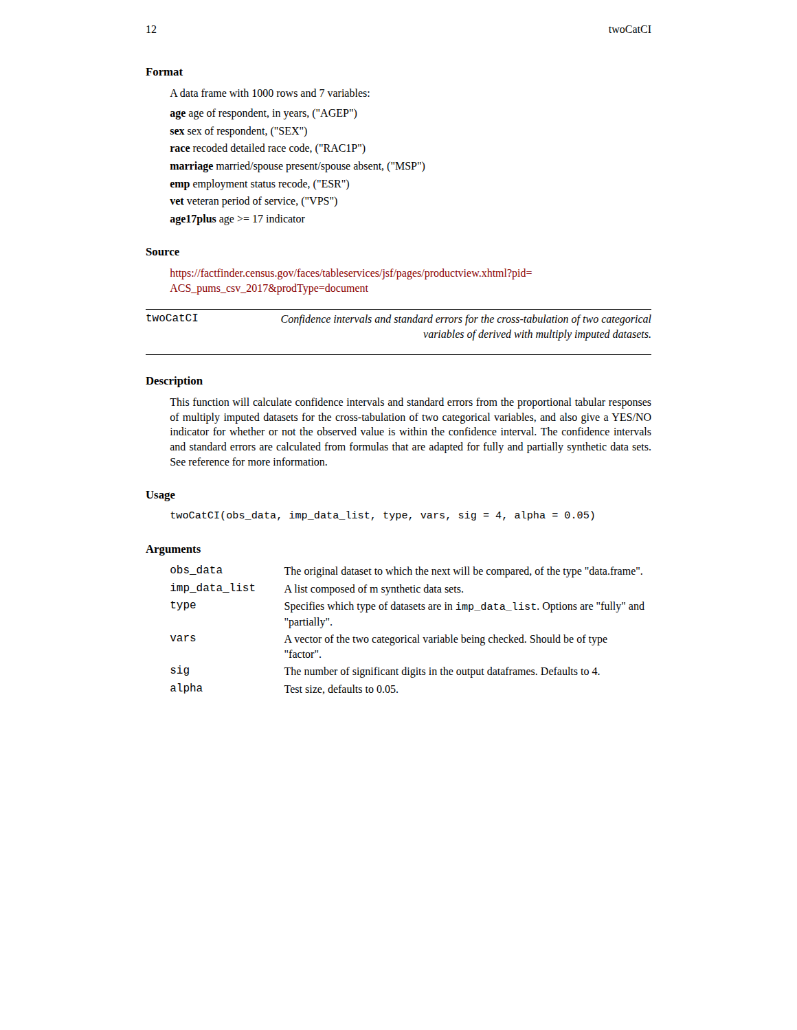12 twoCatCI
Format
A data frame with 1000 rows and 7 variables:
age age of respondent, in years, ("AGEP")
sex sex of respondent, ("SEX")
race recoded detailed race code, ("RAC1P")
marriage married/spouse present/spouse absent, ("MSP")
emp employment status recode, ("ESR")
vet veteran period of service, ("VPS")
age17plus age >= 17 indicator
Source
https://factfinder.census.gov/faces/tableservices/jsf/pages/productview.xhtml?pid=
ACS_pums_csv_2017&prodType=document
twoCatCI
Confidence intervals and standard errors for the cross-tabulation of two categorical variables of derived with multiply imputed datasets.
Description
This function will calculate confidence intervals and standard errors from the proportional tabular responses of multiply imputed datasets for the cross-tabulation of two categorical variables, and also give a YES/NO indicator for whether or not the observed value is within the confidence interval. The confidence intervals and standard errors are calculated from formulas that are adapted for fully and partially synthetic data sets. See reference for more information.
Usage
twoCatCI(obs_data, imp_data_list, type, vars, sig = 4, alpha = 0.05)
Arguments
| obs_data | The original dataset to which the next will be compared, of the type "data.frame". |
| imp_data_list | A list composed of m synthetic data sets. |
| type | Specifies which type of datasets are in imp_data_list . Options are "fully" and "partially". |
| vars | A vector of the two categorical variable being checked. Should be of type "factor". |
| sig | The number of significant digits in the output dataframes. Defaults to 4. |
| alpha | Test size, defaults to 0.05. |